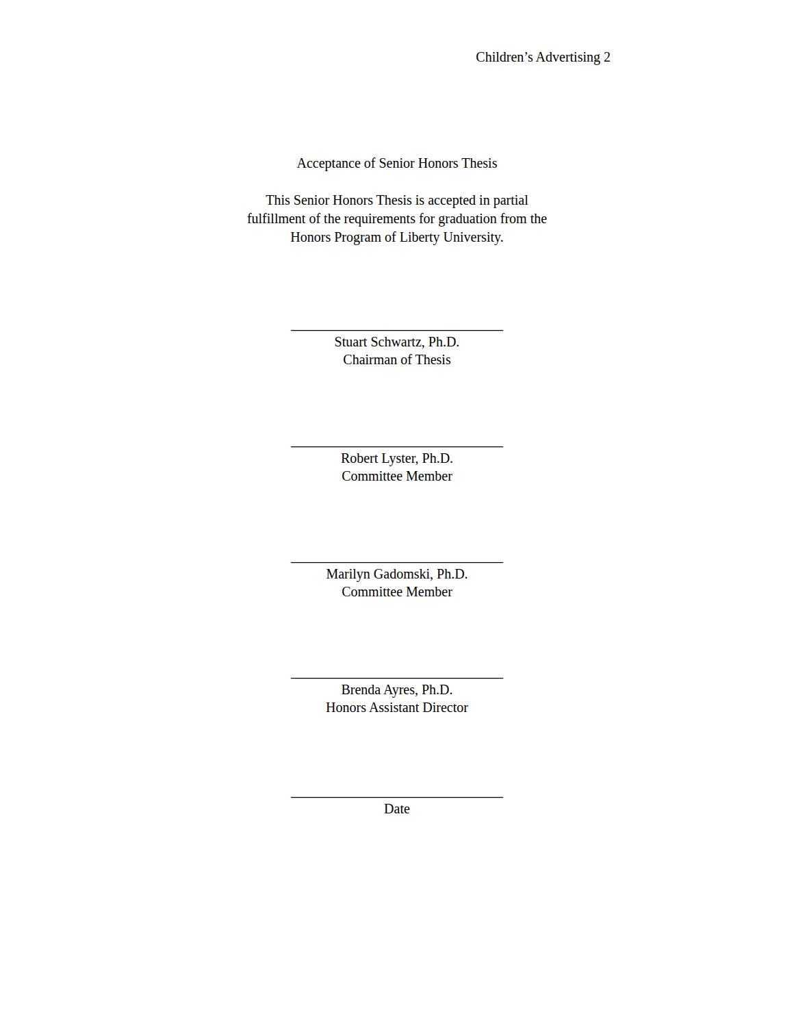Children’s Advertising 2
Acceptance of Senior Honors Thesis
This Senior Honors Thesis is accepted in partial
fulfillment of the requirements for graduation from the
Honors Program of Liberty University.
_______________________________
Stuart Schwartz, Ph.D.
Chairman of Thesis
_______________________________
Robert Lyster, Ph.D.
Committee Member
_______________________________
Marilyn Gadomski, Ph.D.
Committee Member
_______________________________
Brenda Ayres, Ph.D.
Honors Assistant Director
_______________________________
Date